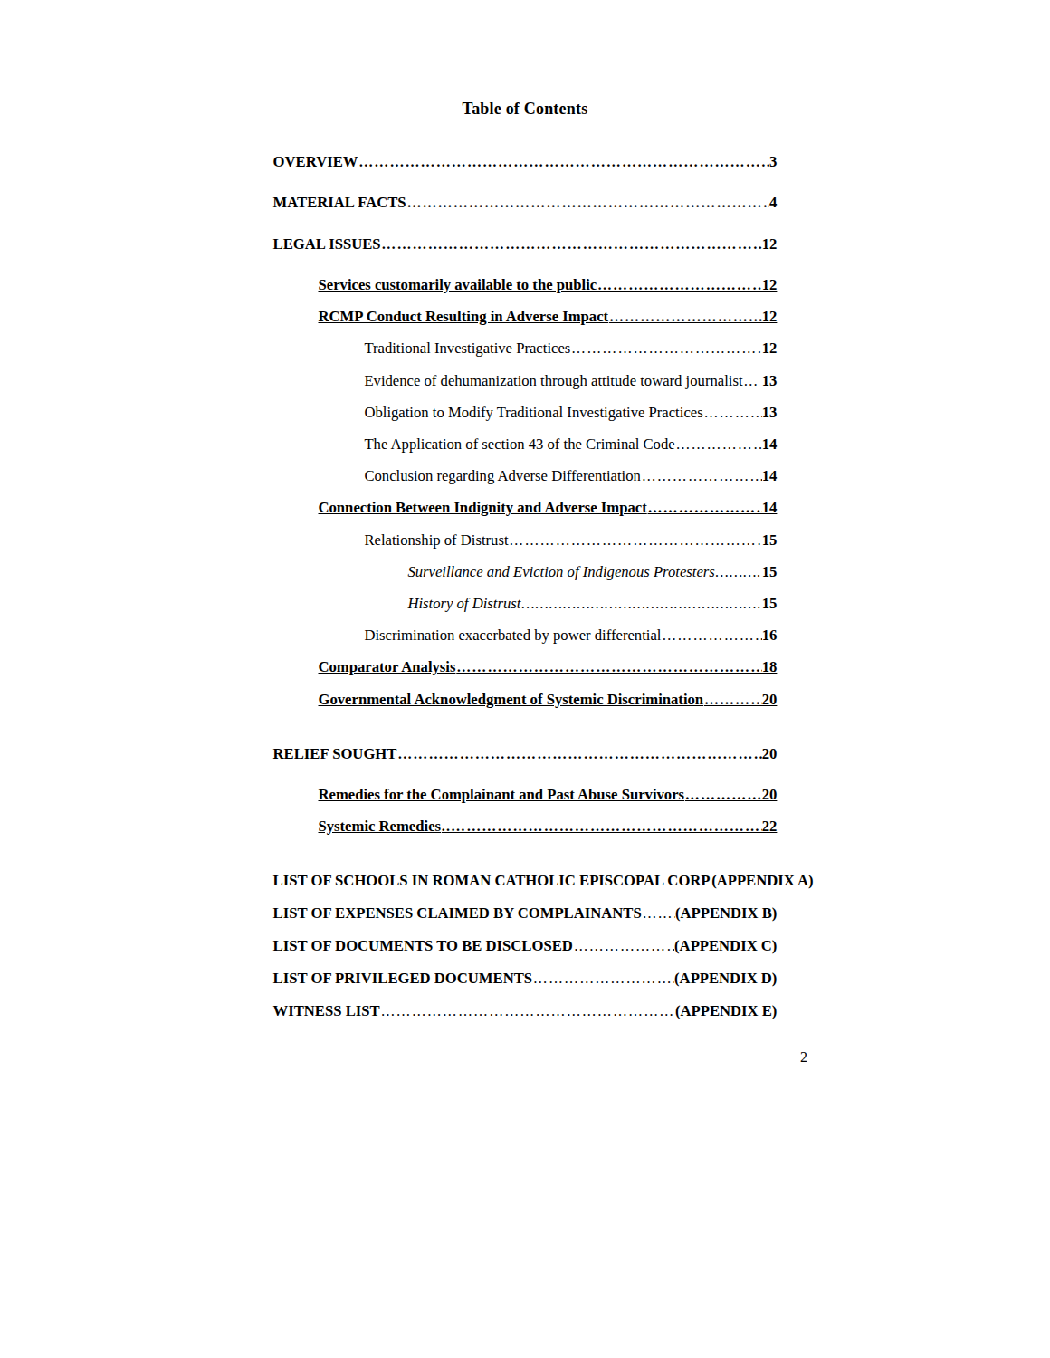Table of Contents
OVERVIEW ………………………………………………………………………………………………… 3
MATERIAL FACTS ………………………………………………………………………………………… 4
LEGAL ISSUES …………………………………………………………………………………………… 12
Services customarily available to the public ………………………………………… 12
RCMP Conduct Resulting in Adverse Impact ……………………………………. 12
Traditional Investigative Practices ………………………………………………… 12
Evidence of dehumanization through attitude toward journalist … 13
Obligation to Modify Traditional Investigative Practices …………… 13
The Application of section 43 of the Criminal Code ………………….… 14
Conclusion regarding Adverse Differentiation …………………….……… 14
Connection Between Indignity and Adverse Impact ………………………… 14
Relationship of Distrust …………………………………………………………....…… 15
Surveillance and Eviction of Indigenous Protesters …………… 15
History of Distrust ………………………………………………………………… 15
Discrimination exacerbated by power differential ……………………… 16
Comparator Analysis …………………………………………………………………… 18
Governmental Acknowledgment of Systemic Discrimination ………… 20
RELIEF SOUGHT …………………………………………………………………………………..…… 20
Remedies for the Complainant and Past Abuse Survivors ………………. 20
Systemic Remedies ..……………………………………………………………………..……… 22
LIST OF SCHOOLS IN ROMAN CATHOLIC EPISCOPAL CORP ……… (APPENDIX A)
LIST OF EXPENSES CLAIMED BY COMPLAINANTS ……….…….……… (APPENDIX B)
LIST OF DOCUMENTS TO BE DISCLOSED …………………………………… (APPENDIX C)
LIST OF PRIVILEGED DOCUMENTS …………………………………………… (APPENDIX D)
WITNESS LIST ……………………………………………………………………………..... (APPENDIX E)
2